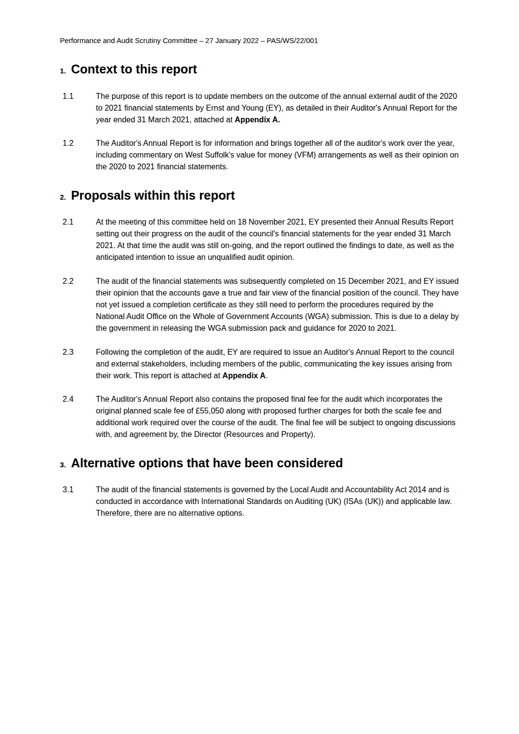Performance and Audit Scrutiny Committee – 27 January 2022 – PAS/WS/22/001
1. Context to this report
1.1
The purpose of this report is to update members on the outcome of the annual external audit of the 2020 to 2021 financial statements by Ernst and Young (EY), as detailed in their Auditor's Annual Report for the year ended 31 March 2021, attached at Appendix A.
1.2
The Auditor's Annual Report is for information and brings together all of the auditor's work over the year, including commentary on West Suffolk's value for money (VFM) arrangements as well as their opinion on the 2020 to 2021 financial statements.
2. Proposals within this report
2.1
At the meeting of this committee held on 18 November 2021, EY presented their Annual Results Report setting out their progress on the audit of the council's financial statements for the year ended 31 March 2021. At that time the audit was still on-going, and the report outlined the findings to date, as well as the anticipated intention to issue an unqualified audit opinion.
2.2
The audit of the financial statements was subsequently completed on 15 December 2021, and EY issued their opinion that the accounts gave a true and fair view of the financial position of the council. They have not yet issued a completion certificate as they still need to perform the procedures required by the National Audit Office on the Whole of Government Accounts (WGA) submission. This is due to a delay by the government in releasing the WGA submission pack and guidance for 2020 to 2021.
2.3
Following the completion of the audit, EY are required to issue an Auditor's Annual Report to the council and external stakeholders, including members of the public, communicating the key issues arising from their work. This report is attached at Appendix A.
2.4
The Auditor's Annual Report also contains the proposed final fee for the audit which incorporates the original planned scale fee of £55,050 along with proposed further charges for both the scale fee and additional work required over the course of the audit. The final fee will be subject to ongoing discussions with, and agreement by, the Director (Resources and Property).
3. Alternative options that have been considered
3.1
The audit of the financial statements is governed by the Local Audit and Accountability Act 2014 and is conducted in accordance with International Standards on Auditing (UK) (ISAs (UK)) and applicable law. Therefore, there are no alternative options.